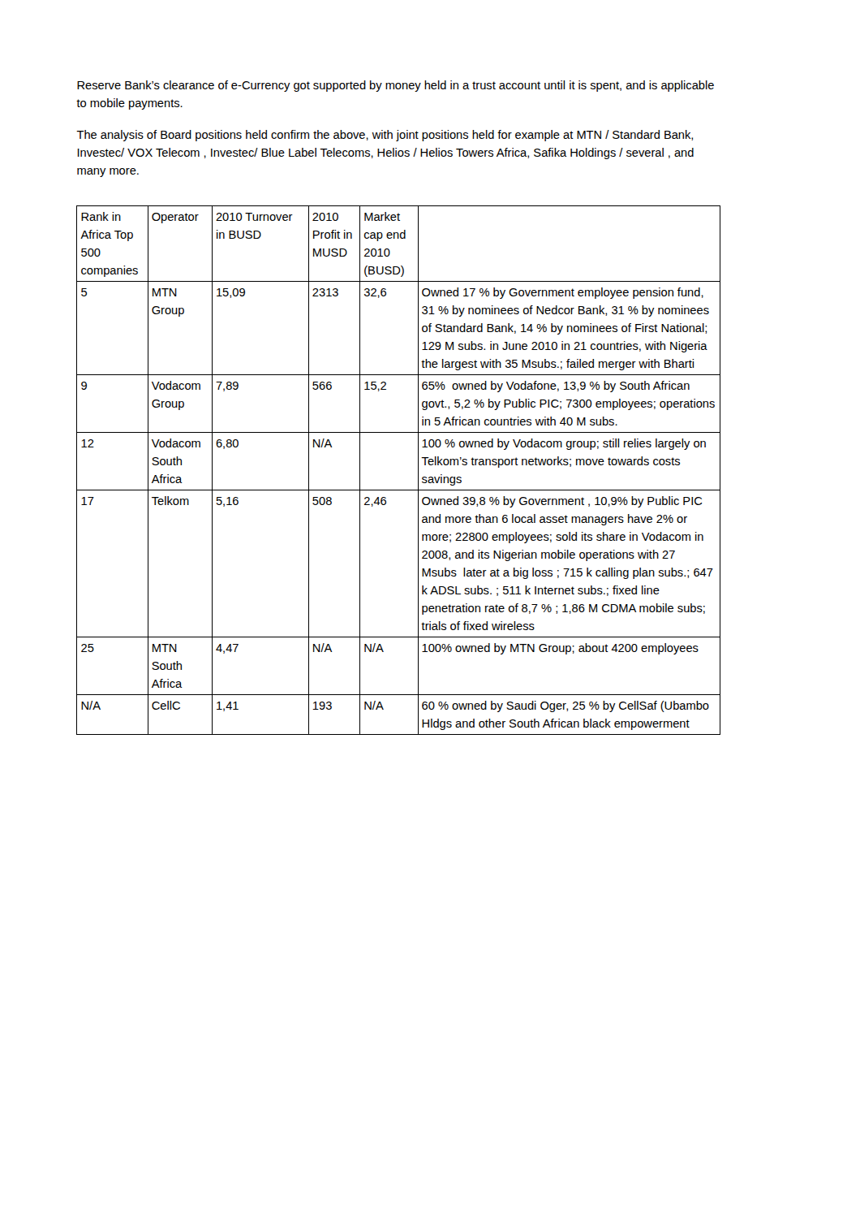Reserve Bank’s clearance of e-Currency got supported by money held in a trust account until it is spent, and is applicable to mobile payments.
The analysis of Board positions held confirm the above, with joint positions held for example at MTN / Standard Bank, Investec/ VOX Telecom , Investec/ Blue Label Telecoms, Helios / Helios Towers Africa, Safika Holdings / several , and many more.
| Rank in Africa Top 500 companies | Operator | 2010 Turnover in BUSD | 2010 Profit in MUSD | Market cap end 2010 (BUSD) | |
| --- | --- | --- | --- | --- | --- |
| 5 | MTN Group | 15,09 | 2313 | 32,6 | Owned 17 % by Government employee pension fund, 31 % by nominees of Nedcor Bank, 31 % by nominees of Standard Bank, 14 % by nominees of First National; 129 M subs. in June 2010 in 21 countries, with Nigeria the largest with 35 Msubs.; failed merger with Bharti |
| 9 | Vodacom Group | 7,89 | 566 | 15,2 | 65% owned by Vodafone, 13,9 % by South African govt., 5,2 % by Public PIC; 7300 employees; operations in 5 African countries with 40 M subs. |
| 12 | Vodacom South Africa | 6,80 | N/A | | 100 % owned by Vodacom group; still relies largely on Telkom’s transport networks; move towards costs savings |
| 17 | Telkom | 5,16 | 508 | 2,46 | Owned 39,8 % by Government , 10,9% by Public PIC and more than 6 local asset managers have 2% or more; 22800 employees; sold its share in Vodacom in 2008, and its Nigerian mobile operations with 27 Msubs later at a big loss ; 715 k calling plan subs.; 647 k ADSL subs. ; 511 k Internet subs.; fixed line penetration rate of 8,7 % ; 1,86 M CDMA mobile subs; trials of fixed wireless |
| 25 | MTN South Africa | 4,47 | N/A | N/A | 100% owned by MTN Group; about 4200 employees |
| N/A | CellC | 1,41 | 193 | N/A | 60 % owned by Saudi Oger, 25 % by CellSaf (Ubambo Hldgs and other South African black empowerment |